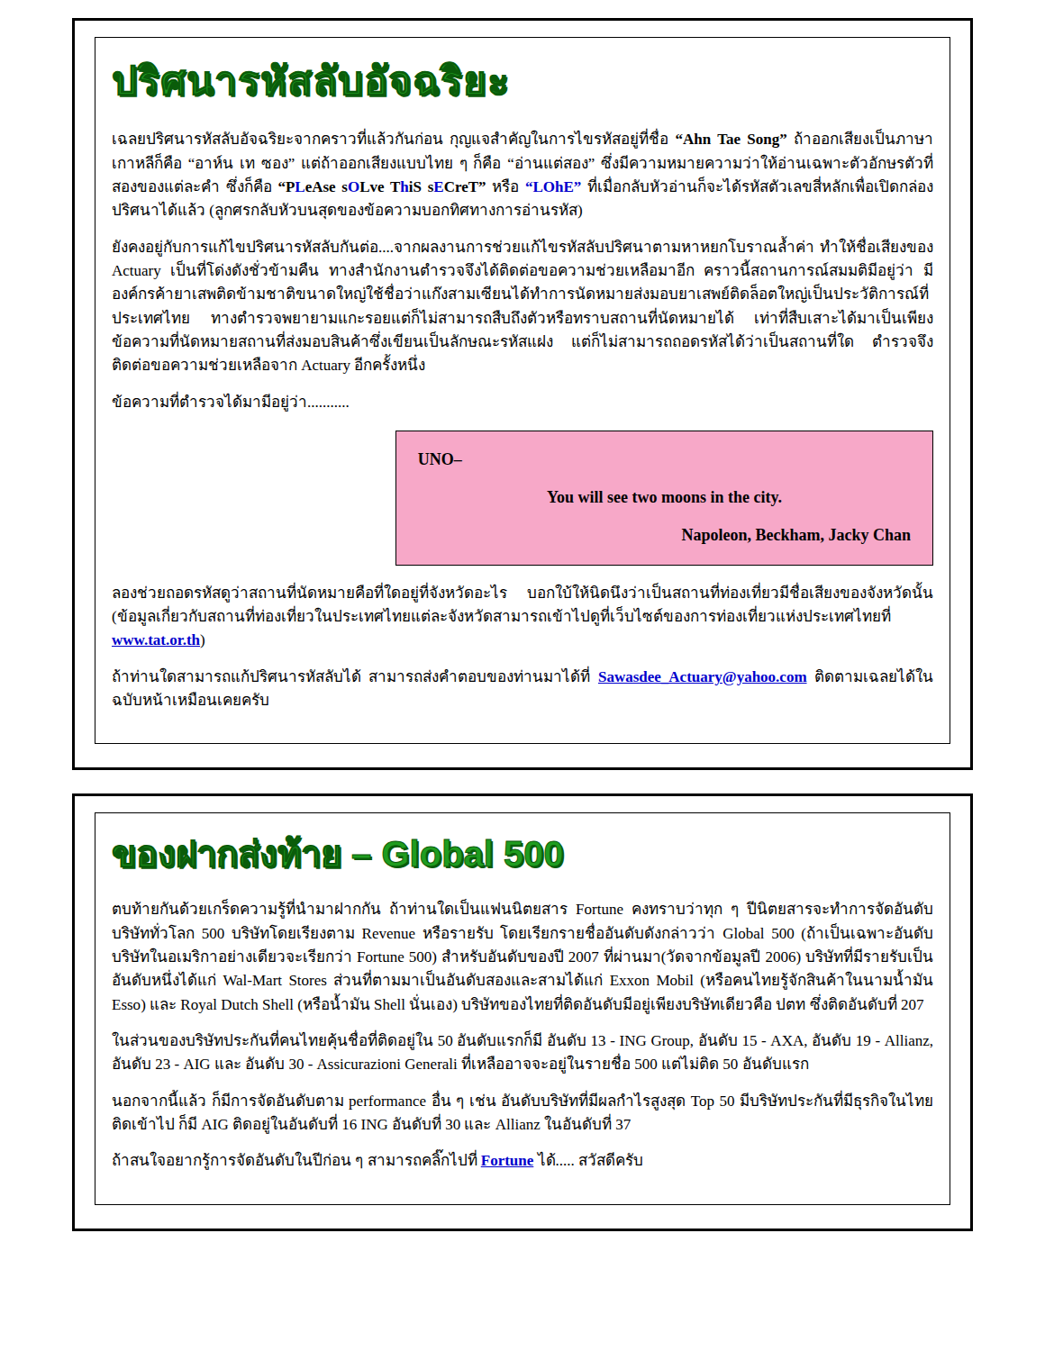ปริศนารหัสลับอัจฉริยะ
เฉลยปริศนารหัสลับอัจฉริยะจากคราวที่แล้วกันก่อน กุญแจสำคัญในการไขรหัสอยู่ที่ชื่อ “Ahn Tae Song” ถ้าออกเสียงเป็นภาษาเกาหลีก็คือ “อาห์น เท ซอง” แต่ถ้าออกเสียงแบบไทย ๆ ก็คือ “อ่านแต่สอง” ซึ่งมีความหมายความว่าให้อ่านเฉพาะตัวอักษรตัวที่สองของแต่ละคำ ซึ่งก็คือ “PLeAse sOLve ThiS sECreT” หรือ “LOhE” ที่เมื่อกลับหัวอ่านก็จะได้รหัสตัวเลขสี่หลักเพื่อเปิดกล่องปริศนาได้แล้ว (ลูกศรกลับหัวบนสุดของข้อความบอกทิศทางการอ่านรหัส)
ยังคงอยู่กับการแก้ไขปริศนารหัสลับกันต่อ....จากผลงานการช่วยแก้ไขรหัสลับปริศนาตามหาหยกโบราณล้ำค่า ทำให้ชื่อเสียงของ Actuary เป็นที่โด่งดังชั่วข้ามคืน ทางสำนักงานตำรวจจึงได้ติดต่อขอความช่วยเหลือมาอีก คราวนี้สถานการณ์สมมติมีอยู่ว่า มีองค์กรค้ายาเสพติดข้ามชาติขนาดใหญ่ใช้ชื่อว่าแก๊งสามเซียนได้ทำการนัดหมายส่งมอบยาเสพย์ติดล็อตใหญ่เป็นประวัติการณ์ที่ประเทศไทย ทางตำรวจพยายามแกะรอยแต่ก็ไม่สามารถสืบถึงตัวหรือทราบสถานที่นัดหมายได้ เท่าที่สืบเสาะได้มาเป็นเพียงข้อความที่นัดหมายสถานที่ส่งมอบสินค้าซึ่งเขียนเป็นลักษณะรหัสแฝง แต่ก็ไม่สามารถถอดรหัสได้ว่าเป็นสถานที่ใด ตำรวจจึงติดต่อขอความช่วยเหลือจาก Actuary อีกครั้งหนึ่ง
ข้อความที่ตำรวจได้มามีอยู่ว่า...........
UNO–
You will see two moons in the city.
Napoleon, Beckham, Jacky Chan
ลองช่วยถอดรหัสดูว่าสถานที่นัดหมายคือที่ใดอยู่ที่จังหวัดอะไร บอกใบ้ให้นิดนึงว่าเป็นสถานที่ท่องเที่ยวมีชื่อเสียงของจังหวัดนั้น (ข้อมูลเกี่ยวกับสถานที่ท่องเที่ยวในประเทศไทยแต่ละจังหวัดสามารถเข้าไปดูที่เว็บไซต์ของการท่องเที่ยวแห่งประเทศไทยที่ www.tat.or.th)
ถ้าท่านใดสามารถแก้ปริศนารหัสลับได้ สามารถส่งคำตอบของท่านมาได้ที่ Sawasdee_Actuary@yahoo.com ติดตามเฉลยได้ในฉบับหน้าเหมือนเคยครับ
ของฝากส่งท้าย – Global 500
ตบท้ายกันด้วยเกร็ดความรู้ที่นำมาฝากกัน ถ้าท่านใดเป็นแฟนนิตยสาร Fortune คงทราบว่าทุก ๆ ปีนิตยสารจะทำการจัดอันดับบริษัททั่วโลก 500 บริษัทโดยเรียงตาม Revenue หรือรายรับ โดยเรียกรายชื่ออันดับดังกล่าวว่า Global 500 (ถ้าเป็นเฉพาะอันดับบริษัทในอเมริกาอย่างเดียวจะเรียกว่า Fortune 500) สำหรับอันดับของปี 2007 ที่ผ่านมา(วัดจากข้อมูลปี 2006) บริษัทที่มีรายรับเป็นอันดับหนึ่งได้แก่ Wal-Mart Stores ส่วนที่ตามมาเป็นอันดับสองและสามได้แก่ Exxon Mobil (หรือคนไทยรู้จักสินค้าในนามน้ำมัน Esso) และ Royal Dutch Shell (หรือน้ำมัน Shell นั่นเอง) บริษัทของไทยที่ติดอันดับมีอยู่เพียงบริษัทเดียวคือ ปตท ซึ่งติดอันดับที่ 207
ในส่วนของบริษัทประกันที่คนไทยคุ้นชื่อที่ติดอยู่ใน 50 อันดับแรกก็มี อันดับ 13 - ING Group, อันดับ 15 - AXA, อันดับ 19 - Allianz, อันดับ 23 - AIG และ อันดับ 30 - Assicurazioni Generali ที่เหลืออาจจะอยู่ในรายชื่อ 500 แต่ไม่ติด 50 อันดับแรก
นอกจากนี้แล้ว ก็มีการจัดอันดับตาม performance อื่น ๆ เช่น อันดับบริษัทที่มีผลกำไรสูงสุด Top 50 มีบริษัทประกันที่มีธุรกิจในไทยติดเข้าไป ก็มี AIG ติดอยู่ในอันดับที่ 16 ING อันดับที่ 30 และ Allianz ในอันดับที่ 37
ถ้าสนใจอยากรู้การจัดอันดับในปีก่อน ๆ สามารถคลิ๊กไปที่ Fortune ได้..... สวัสดีครับ